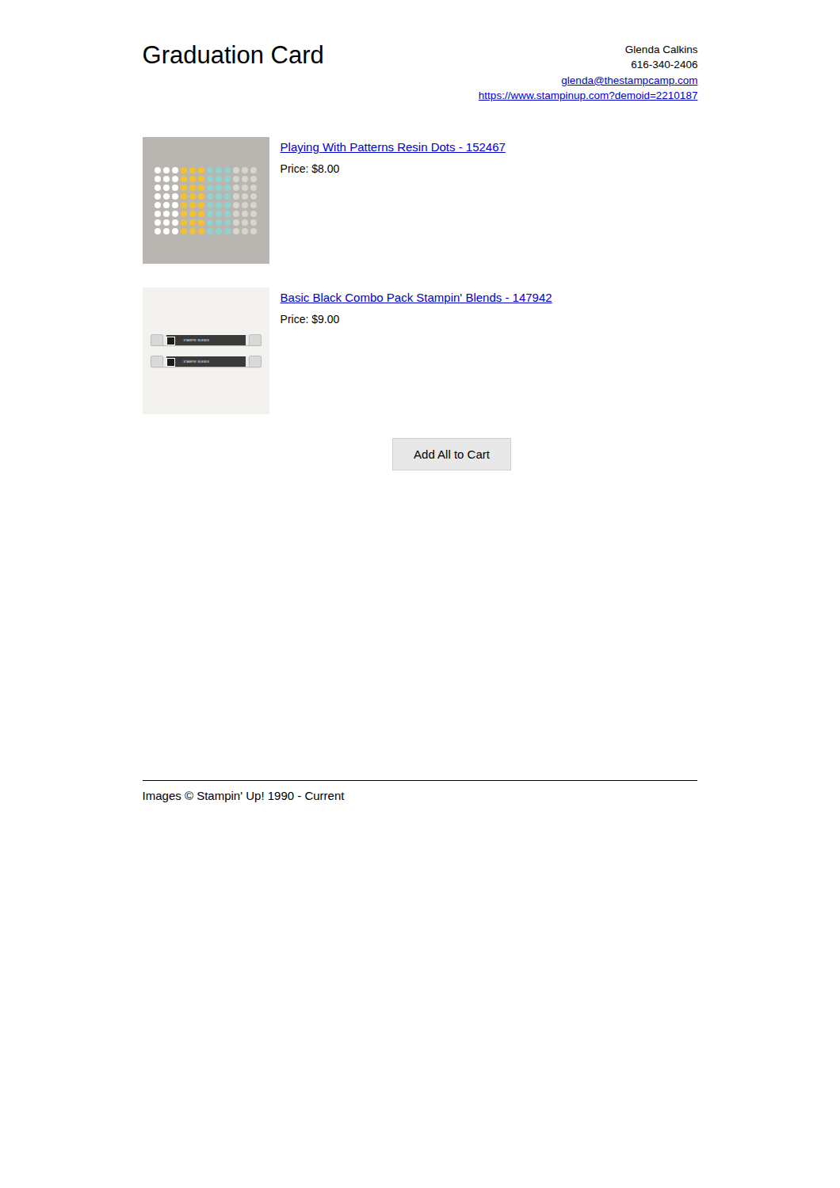Graduation Card
Glenda Calkins
616-340-2406
glenda@thestampcamp.com
https://www.stampinup.com?demoid=2210187
Playing With Patterns Resin Dots - 152467
Price: $8.00
Basic Black Combo Pack Stampin' Blends - 147942
Price: $9.00
Add All to Cart
Images © Stampin' Up! 1990 - Current